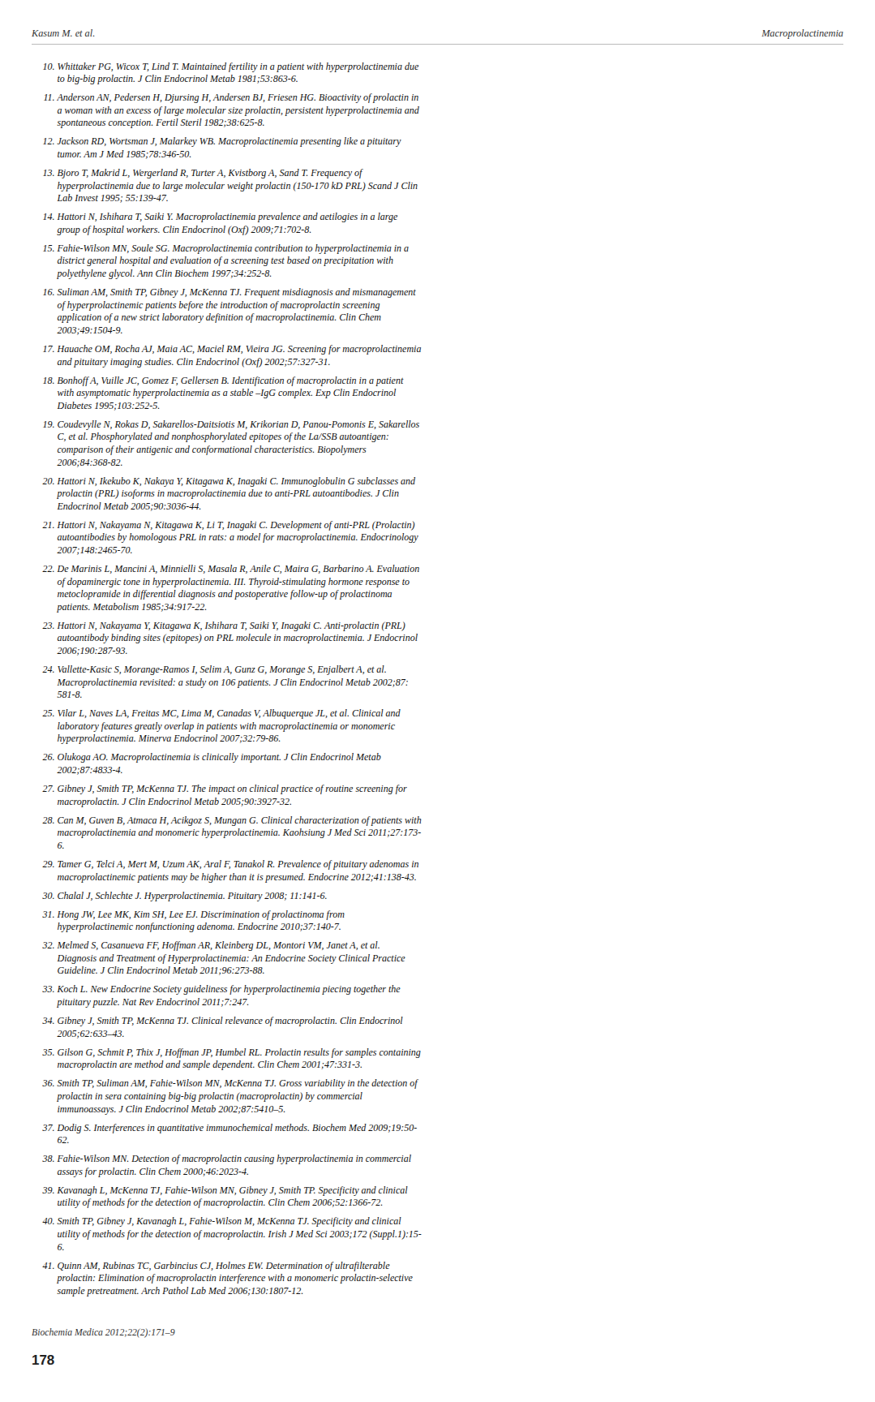Kasum M. et al.
Macroprolactinemia
Whittaker PG, Wicox T, Lind T. Maintained fertility in a patient with hyperprolactinemia due to big-big prolactin. J Clin Endocrinol Metab 1981;53:863-6.
Anderson AN, Pedersen H, Djursing H, Andersen BJ, Friesen HG. Bioactivity of prolactin in a woman with an excess of large molecular size prolactin, persistent hyperprolactinemia and spontaneous conception. Fertil Steril 1982;38:625-8.
Jackson RD, Wortsman J, Malarkey WB. Macroprolactinemia presenting like a pituitary tumor. Am J Med 1985;78:346-50.
Bjoro T, Makrid L, Wergerland R, Turter A, Kvistborg A, Sand T. Frequency of hyperprolactinemia due to large molecular weight prolactin (150-170 kD PRL) Scand J Clin Lab Invest 1995; 55:139-47.
Hattori N, Ishihara T, Saiki Y. Macroprolactinemia prevalence and aetilogies in a large group of hospital workers. Clin Endocrinol (Oxf) 2009;71:702-8.
Fahie-Wilson MN, Soule SG. Macroprolactinemia contribution to hyperprolactinemia in a district general hospital and evaluation of a screening test based on precipitation with polyethylene glycol. Ann Clin Biochem 1997;34:252-8.
Suliman AM, Smith TP, Gibney J, McKenna TJ. Frequent misdiagnosis and mismanagement of hyperprolactinemic patients before the introduction of macroprolactin screening application of a new strict laboratory definition of macroprolactinemia. Clin Chem 2003;49:1504-9.
Hauache OM, Rocha AJ, Maia AC, Maciel RM, Vieira JG. Screening for macroprolactinemia and pituitary imaging studies. Clin Endocrinol (Oxf) 2002;57:327-31.
Bonhoff A, Vuille JC, Gomez F, Gellersen B. Identification of macroprolactin in a patient with asymptomatic hyperprolactinemia as a stable –IgG complex. Exp Clin Endocrinol Diabetes 1995;103:252-5.
Coudevylle N, Rokas D, Sakarellos-Daitsiotis M, Krikorian D, Panou-Pomonis E, Sakarellos C, et al. Phosphorylated and nonphosphorylated epitopes of the La/SSB autoantigen: comparison of their antigenic and conformational characteristics. Biopolymers 2006;84:368-82.
Hattori N, Ikekubo K, Nakaya Y, Kitagawa K, Inagaki C. Immunoglobulin G subclasses and prolactin (PRL) isoforms in macroprolactinemia due to anti-PRL autoantibodies. J Clin Endocrinol Metab 2005;90:3036-44.
Hattori N, Nakayama N, Kitagawa K, Li T, Inagaki C. Development of anti-PRL (Prolactin) autoantibodies by homologous PRL in rats: a model for macroprolactinemia. Endocrinology 2007;148:2465-70.
De Marinis L, Mancini A, Minnielli S, Masala R, Anile C, Maira G, Barbarino A. Evaluation of dopaminergic tone in hyperprolactinemia. III. Thyroid-stimulating hormone response to metoclopramide in differential diagnosis and postoperative follow-up of prolactinoma patients. Metabolism 1985;34:917-22.
Hattori N, Nakayama Y, Kitagawa K, Ishihara T, Saiki Y, Inagaki C. Anti-prolactin (PRL) autoantibody binding sites (epitopes) on PRL molecule in macroprolactinemia. J Endocrinol 2006;190:287-93.
Vallette-Kasic S, Morange-Ramos I, Selim A, Gunz G, Morange S, Enjalbert A, et al. Macroprolactinemia revisited: a study on 106 patients. J Clin Endocrinol Metab 2002;87: 581-8.
Vilar L, Naves LA, Freitas MC, Lima M, Canadas V, Albuquerque JL, et al. Clinical and laboratory features greatly overlap in patients with macroprolactinemia or monomeric hyperprolactinemia. Minerva Endocrinol 2007;32:79-86.
Olukoga AO. Macroprolactinemia is clinically important. J Clin Endocrinol Metab 2002;87:4833-4.
Gibney J, Smith TP, McKenna TJ. The impact on clinical practice of routine screening for macroprolactin. J Clin Endocrinol Metab 2005;90:3927-32.
Can M, Guven B, Atmaca H, Acikgoz S, Mungan G. Clinical characterization of patients with macroprolactinemia and monomeric hyperprolactinemia. Kaohsiung J Med Sci 2011;27:173-6.
Tamer G, Telci A, Mert M, Uzum AK, Aral F, Tanakol R. Prevalence of pituitary adenomas in macroprolactinemic patients may be higher than it is presumed. Endocrine 2012;41:138-43.
Chalal J, Schlechte J. Hyperprolactinemia. Pituitary 2008; 11:141-6.
Hong JW, Lee MK, Kim SH, Lee EJ. Discrimination of prolactinoma from hyperprolactinemic nonfunctioning adenoma. Endocrine 2010;37:140-7.
Melmed S, Casanueva FF, Hoffman AR, Kleinberg DL, Montori VM, Janet A, et al. Diagnosis and Treatment of Hyperprolactinemia: An Endocrine Society Clinical Practice Guideline. J Clin Endocrinol Metab 2011;96:273-88.
Koch L. New Endocrine Society guideliness for hyperprolactinemia piecing together the pituitary puzzle. Nat Rev Endocrinol 2011;7:247.
Gibney J, Smith TP, McKenna TJ. Clinical relevance of macroprolactin. Clin Endocrinol 2005;62:633–43.
Gilson G, Schmit P, Thix J, Hoffman JP, Humbel RL. Prolactin results for samples containing macroprolactin are method and sample dependent. Clin Chem 2001;47:331-3.
Smith TP, Suliman AM, Fahie-Wilson MN, McKenna TJ. Gross variability in the detection of prolactin in sera containing big-big prolactin (macroprolactin) by commercial immunoassays. J Clin Endocrinol Metab 2002;87:5410–5.
Dodig S. Interferences in quantitative immunochemical methods. Biochem Med 2009;19:50-62.
Fahie-Wilson MN. Detection of macroprolactin causing hyperprolactinemia in commercial assays for prolactin. Clin Chem 2000;46:2023-4.
Kavanagh L, McKenna TJ, Fahie-Wilson MN, Gibney J, Smith TP. Specificity and clinical utility of methods for the detection of macroprolactin. Clin Chem 2006;52:1366-72.
Smith TP, Gibney J, Kavanagh L, Fahie-Wilson M, McKenna TJ. Specificity and clinical utility of methods for the detection of macroprolactin. Irish J Med Sci 2003;172 (Suppl.1):15-6.
Quinn AM, Rubinas TC, Garbincius CJ, Holmes EW. Determination of ultrafilterable prolactin: Elimination of macroprolactin interference with a monomeric prolactin-selective sample pretreatment. Arch Pathol Lab Med 2006;130:1807-12.
Biochemia Medica 2012;22(2):171–9
178